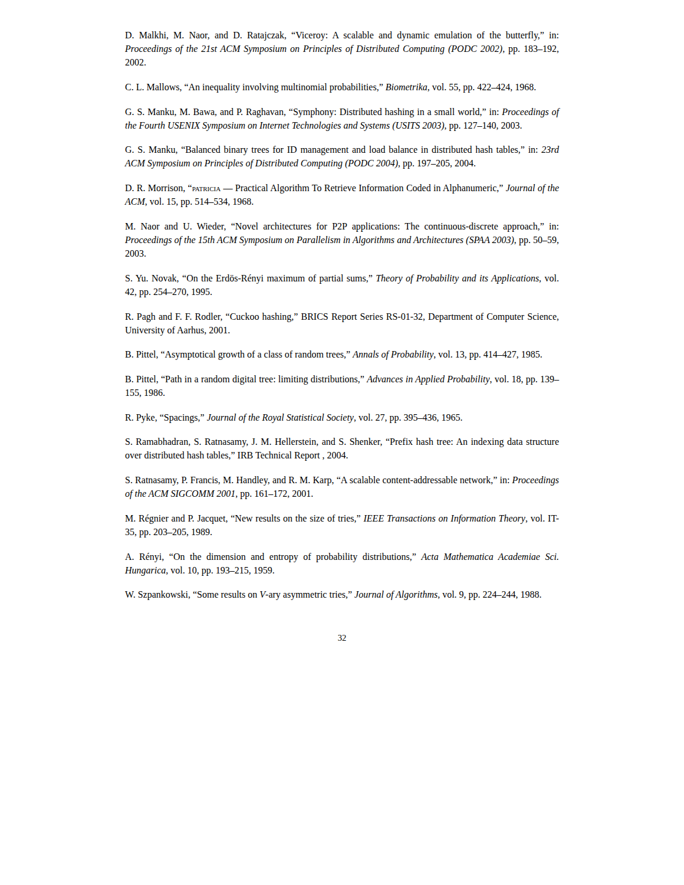D. Malkhi, M. Naor, and D. Ratajczak, “Viceroy: A scalable and dynamic emulation of the butterfly,” in: Proceedings of the 21st ACM Symposium on Principles of Distributed Computing (PODC 2002), pp. 183–192, 2002.
C. L. Mallows, “An inequality involving multinomial probabilities,” Biometrika, vol. 55, pp. 422–424, 1968.
G. S. Manku, M. Bawa, and P. Raghavan, “Symphony: Distributed hashing in a small world,” in: Proceedings of the Fourth USENIX Symposium on Internet Technologies and Systems (USITS 2003), pp. 127–140, 2003.
G. S. Manku, “Balanced binary trees for ID management and load balance in distributed hash tables,” in: 23rd ACM Symposium on Principles of Distributed Computing (PODC 2004), pp. 197–205, 2004.
D. R. Morrison, “patricia — Practical Algorithm To Retrieve Information Coded in Alphanumeric,” Journal of the ACM, vol. 15, pp. 514–534, 1968.
M. Naor and U. Wieder, “Novel architectures for P2P applications: The continuous-discrete approach,” in: Proceedings of the 15th ACM Symposium on Parallelism in Algorithms and Architectures (SPAA 2003), pp. 50–59, 2003.
S. Yu. Novak, “On the Erdös-Rényi maximum of partial sums,” Theory of Probability and its Applications, vol. 42, pp. 254–270, 1995.
R. Pagh and F. F. Rodler, “Cuckoo hashing,” BRICS Report Series RS-01-32, Department of Computer Science, University of Aarhus, 2001.
B. Pittel, “Asymptotical growth of a class of random trees,” Annals of Probability, vol. 13, pp. 414–427, 1985.
B. Pittel, “Path in a random digital tree: limiting distributions,” Advances in Applied Probability, vol. 18, pp. 139–155, 1986.
R. Pyke, “Spacings,” Journal of the Royal Statistical Society, vol. 27, pp. 395–436, 1965.
S. Ramabhadran, S. Ratnasamy, J. M. Hellerstein, and S. Shenker, “Prefix hash tree: An indexing data structure over distributed hash tables,” IRB Technical Report , 2004.
S. Ratnasamy, P. Francis, M. Handley, and R. M. Karp, “A scalable content-addressable network,” in: Proceedings of the ACM SIGCOMM 2001, pp. 161–172, 2001.
M. Régnier and P. Jacquet, “New results on the size of tries,” IEEE Transactions on Information Theory, vol. IT-35, pp. 203–205, 1989.
A. Rényi, “On the dimension and entropy of probability distributions,” Acta Mathematica Academiae Sci. Hungarica, vol. 10, pp. 193–215, 1959.
W. Szpankowski, “Some results on V-ary asymmetric tries,” Journal of Algorithms, vol. 9, pp. 224–244, 1988.
32